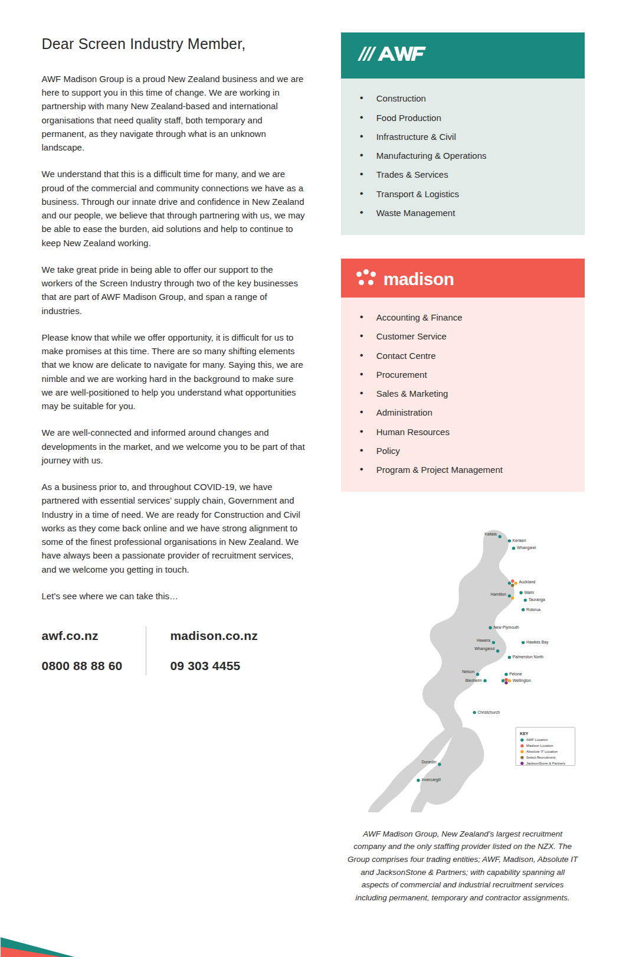Dear Screen Industry Member,
AWF Madison Group is a proud New Zealand business and we are here to support you in this time of change. We are working in partnership with many New Zealand-based and international organisations that need quality staff, both temporary and permanent, as they navigate through what is an unknown landscape.
We understand that this is a difficult time for many, and we are proud of the commercial and community connections we have as a business. Through our innate drive and confidence in New Zealand and our people, we believe that through partnering with us, we may be able to ease the burden, aid solutions and help to continue to keep New Zealand working.
We take great pride in being able to offer our support to the workers of the Screen Industry through two of the key businesses that are part of AWF Madison Group, and span a range of industries.
Please know that while we offer opportunity, it is difficult for us to make promises at this time. There are so many shifting elements that we know are delicate to navigate for many. Saying this, we are nimble and we are working hard in the background to make sure we are well-positioned to help you understand what opportunities may be suitable for you.
We are well-connected and informed around changes and developments in the market, and we welcome you to be part of that journey with us.
As a business prior to, and throughout COVID-19, we have partnered with essential services’ supply chain, Government and Industry in a time of need. We are ready for Construction and Civil works as they come back online and we have strong alignment to some of the finest professional organisations in New Zealand. We have always been a passionate provider of recruitment services, and we welcome you getting in touch.
Let’s see where we can take this…
awf.co.nz
0800 88 88 60
madison.co.nz
09 303 4455
Construction
Food Production
Infrastructure & Civil
Manufacturing & Operations
Trades & Services
Transport & Logistics
Waste Management
madison
Accounting & Finance
Customer Service
Contact Centre
Procurement
Sales & Marketing
Administration
Human Resources
Policy
Program & Project Management
Kaitaia Kerikeri Whangarei Auckland Waihi Hamilton Tauranga Rotorua New Plymouth Hawera Hawkes Bay Whanganui Palmerston North Nelson Blenheim Petone Wellington Christchurch Dunedin Invercargill KEY AWF Location Madison Location Absolute IT Location Select Recruitment JacksonStone & Partners
AWF Madison Group, New Zealand’s largest recruitment company and the only staffing provider listed on the NZX. The Group comprises four trading entities; AWF, Madison, Absolute IT and JacksonStone & Partners; with capability spanning all aspects of commercial and industrial recruitment services including permanent, temporary and contractor assignments.